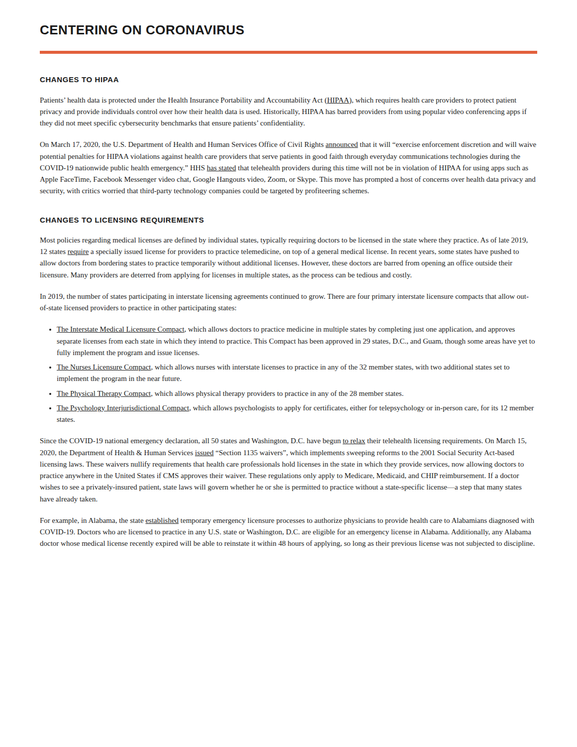CENTERING ON CORONAVIRUS
CHANGES TO HIPAA
Patients’ health data is protected under the Health Insurance Portability and Accountability Act (HIPAA), which requires health care providers to protect patient privacy and provide individuals control over how their health data is used. Historically, HIPAA has barred providers from using popular video conferencing apps if they did not meet specific cybersecurity benchmarks that ensure patients’ confidentiality.
On March 17, 2020, the U.S. Department of Health and Human Services Office of Civil Rights announced that it will “exercise enforcement discretion and will waive potential penalties for HIPAA violations against health care providers that serve patients in good faith through everyday communications technologies during the COVID-19 nationwide public health emergency.” HHS has stated that telehealth providers during this time will not be in violation of HIPAA for using apps such as Apple FaceTime, Facebook Messenger video chat, Google Hangouts video, Zoom, or Skype. This move has prompted a host of concerns over health data privacy and security, with critics worried that third-party technology companies could be targeted by profiteering schemes.
CHANGES TO LICENSING REQUIREMENTS
Most policies regarding medical licenses are defined by individual states, typically requiring doctors to be licensed in the state where they practice. As of late 2019, 12 states require a specially issued license for providers to practice telemedicine, on top of a general medical license. In recent years, some states have pushed to allow doctors from bordering states to practice temporarily without additional licenses. However, these doctors are barred from opening an office outside their licensure. Many providers are deterred from applying for licenses in multiple states, as the process can be tedious and costly.
In 2019, the number of states participating in interstate licensing agreements continued to grow. There are four primary interstate licensure compacts that allow out-of-state licensed providers to practice in other participating states:
The Interstate Medical Licensure Compact, which allows doctors to practice medicine in multiple states by completing just one application, and approves separate licenses from each state in which they intend to practice. This Compact has been approved in 29 states, D.C., and Guam, though some areas have yet to fully implement the program and issue licenses.
The Nurses Licensure Compact, which allows nurses with interstate licenses to practice in any of the 32 member states, with two additional states set to implement the program in the near future.
The Physical Therapy Compact, which allows physical therapy providers to practice in any of the 28 member states.
The Psychology Interjurisdictional Compact, which allows psychologists to apply for certificates, either for telepsychology or in-person care, for its 12 member states.
Since the COVID-19 national emergency declaration, all 50 states and Washington, D.C. have begun to relax their telehealth licensing requirements. On March 15, 2020, the Department of Health & Human Services issued “Section 1135 waivers”, which implements sweeping reforms to the 2001 Social Security Act-based licensing laws. These waivers nullify requirements that health care professionals hold licenses in the state in which they provide services, now allowing doctors to practice anywhere in the United States if CMS approves their waiver. These regulations only apply to Medicare, Medicaid, and CHIP reimbursement. If a doctor wishes to see a privately-insured patient, state laws will govern whether he or she is permitted to practice without a state-specific license—a step that many states have already taken.
For example, in Alabama, the state established temporary emergency licensure processes to authorize physicians to provide health care to Alabamians diagnosed with COVID-19. Doctors who are licensed to practice in any U.S. state or Washington, D.C. are eligible for an emergency license in Alabama. Additionally, any Alabama doctor whose medical license recently expired will be able to reinstate it within 48 hours of applying, so long as their previous license was not subjected to discipline.